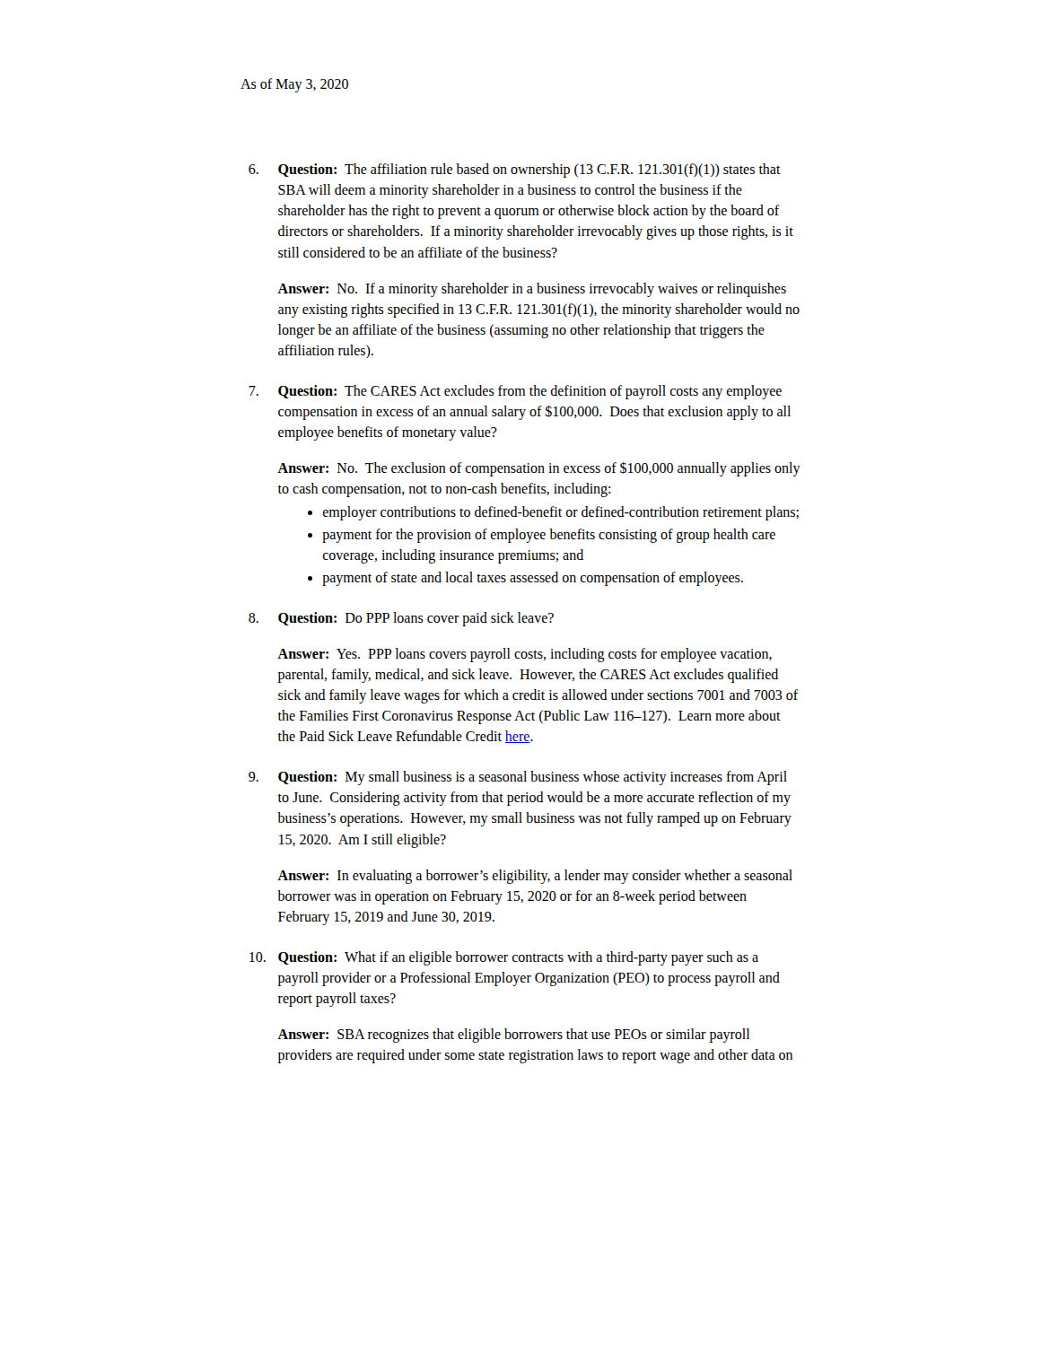As of May 3, 2020
Question: The affiliation rule based on ownership (13 C.F.R. 121.301(f)(1)) states that SBA will deem a minority shareholder in a business to control the business if the shareholder has the right to prevent a quorum or otherwise block action by the board of directors or shareholders. If a minority shareholder irrevocably gives up those rights, is it still considered to be an affiliate of the business?
Answer: No. If a minority shareholder in a business irrevocably waives or relinquishes any existing rights specified in 13 C.F.R. 121.301(f)(1), the minority shareholder would no longer be an affiliate of the business (assuming no other relationship that triggers the affiliation rules).
Question: The CARES Act excludes from the definition of payroll costs any employee compensation in excess of an annual salary of $100,000. Does that exclusion apply to all employee benefits of monetary value?
Answer: No. The exclusion of compensation in excess of $100,000 annually applies only to cash compensation, not to non-cash benefits, including:
employer contributions to defined-benefit or defined-contribution retirement plans;
payment for the provision of employee benefits consisting of group health care coverage, including insurance premiums; and
payment of state and local taxes assessed on compensation of employees.
Question: Do PPP loans cover paid sick leave?
Answer: Yes. PPP loans covers payroll costs, including costs for employee vacation, parental, family, medical, and sick leave. However, the CARES Act excludes qualified sick and family leave wages for which a credit is allowed under sections 7001 and 7003 of the Families First Coronavirus Response Act (Public Law 116–127). Learn more about the Paid Sick Leave Refundable Credit here.
Question: My small business is a seasonal business whose activity increases from April to June. Considering activity from that period would be a more accurate reflection of my business’s operations. However, my small business was not fully ramped up on February 15, 2020. Am I still eligible?
Answer: In evaluating a borrower’s eligibility, a lender may consider whether a seasonal borrower was in operation on February 15, 2020 or for an 8-week period between February 15, 2019 and June 30, 2019.
Question: What if an eligible borrower contracts with a third-party payer such as a payroll provider or a Professional Employer Organization (PEO) to process payroll and report payroll taxes?
Answer: SBA recognizes that eligible borrowers that use PEOs or similar payroll providers are required under some state registration laws to report wage and other data on